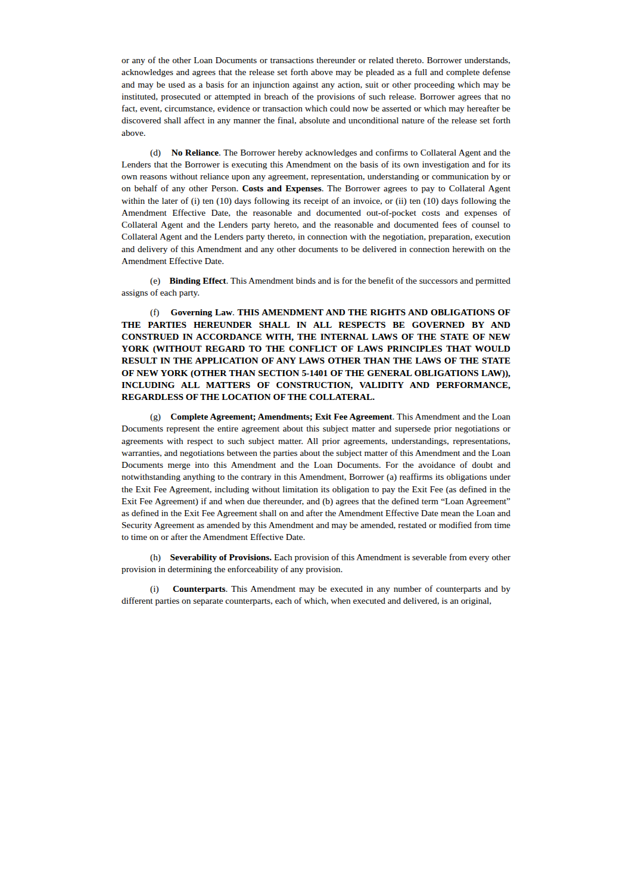or any of the other Loan Documents or transactions thereunder or related thereto. Borrower understands, acknowledges and agrees that the release set forth above may be pleaded as a full and complete defense and may be used as a basis for an injunction against any action, suit or other proceeding which may be instituted, prosecuted or attempted in breach of the provisions of such release. Borrower agrees that no fact, event, circumstance, evidence or transaction which could now be asserted or which may hereafter be discovered shall affect in any manner the final, absolute and unconditional nature of the release set forth above.
(d) No Reliance. The Borrower hereby acknowledges and confirms to Collateral Agent and the Lenders that the Borrower is executing this Amendment on the basis of its own investigation and for its own reasons without reliance upon any agreement, representation, understanding or communication by or on behalf of any other Person. Costs and Expenses. The Borrower agrees to pay to Collateral Agent within the later of (i) ten (10) days following its receipt of an invoice, or (ii) ten (10) days following the Amendment Effective Date, the reasonable and documented out-of-pocket costs and expenses of Collateral Agent and the Lenders party hereto, and the reasonable and documented fees of counsel to Collateral Agent and the Lenders party thereto, in connection with the negotiation, preparation, execution and delivery of this Amendment and any other documents to be delivered in connection herewith on the Amendment Effective Date.
(e) Binding Effect. This Amendment binds and is for the benefit of the successors and permitted assigns of each party.
(f) Governing Law. THIS AMENDMENT AND THE RIGHTS AND OBLIGATIONS OF THE PARTIES HEREUNDER SHALL IN ALL RESPECTS BE GOVERNED BY AND CONSTRUED IN ACCORDANCE WITH, THE INTERNAL LAWS OF THE STATE OF NEW YORK (WITHOUT REGARD TO THE CONFLICT OF LAWS PRINCIPLES THAT WOULD RESULT IN THE APPLICATION OF ANY LAWS OTHER THAN THE LAWS OF THE STATE OF NEW YORK (OTHER THAN SECTION 5-1401 OF THE GENERAL OBLIGATIONS LAW)), INCLUDING ALL MATTERS OF CONSTRUCTION, VALIDITY AND PERFORMANCE, REGARDLESS OF THE LOCATION OF THE COLLATERAL.
(g) Complete Agreement; Amendments; Exit Fee Agreement. This Amendment and the Loan Documents represent the entire agreement about this subject matter and supersede prior negotiations or agreements with respect to such subject matter. All prior agreements, understandings, representations, warranties, and negotiations between the parties about the subject matter of this Amendment and the Loan Documents merge into this Amendment and the Loan Documents. For the avoidance of doubt and notwithstanding anything to the contrary in this Amendment, Borrower (a) reaffirms its obligations under the Exit Fee Agreement, including without limitation its obligation to pay the Exit Fee (as defined in the Exit Fee Agreement) if and when due thereunder, and (b) agrees that the defined term “Loan Agreement” as defined in the Exit Fee Agreement shall on and after the Amendment Effective Date mean the Loan and Security Agreement as amended by this Amendment and may be amended, restated or modified from time to time on or after the Amendment Effective Date.
(h) Severability of Provisions. Each provision of this Amendment is severable from every other provision in determining the enforceability of any provision.
(i) Counterparts. This Amendment may be executed in any number of counterparts and by different parties on separate counterparts, each of which, when executed and delivered, is an original,